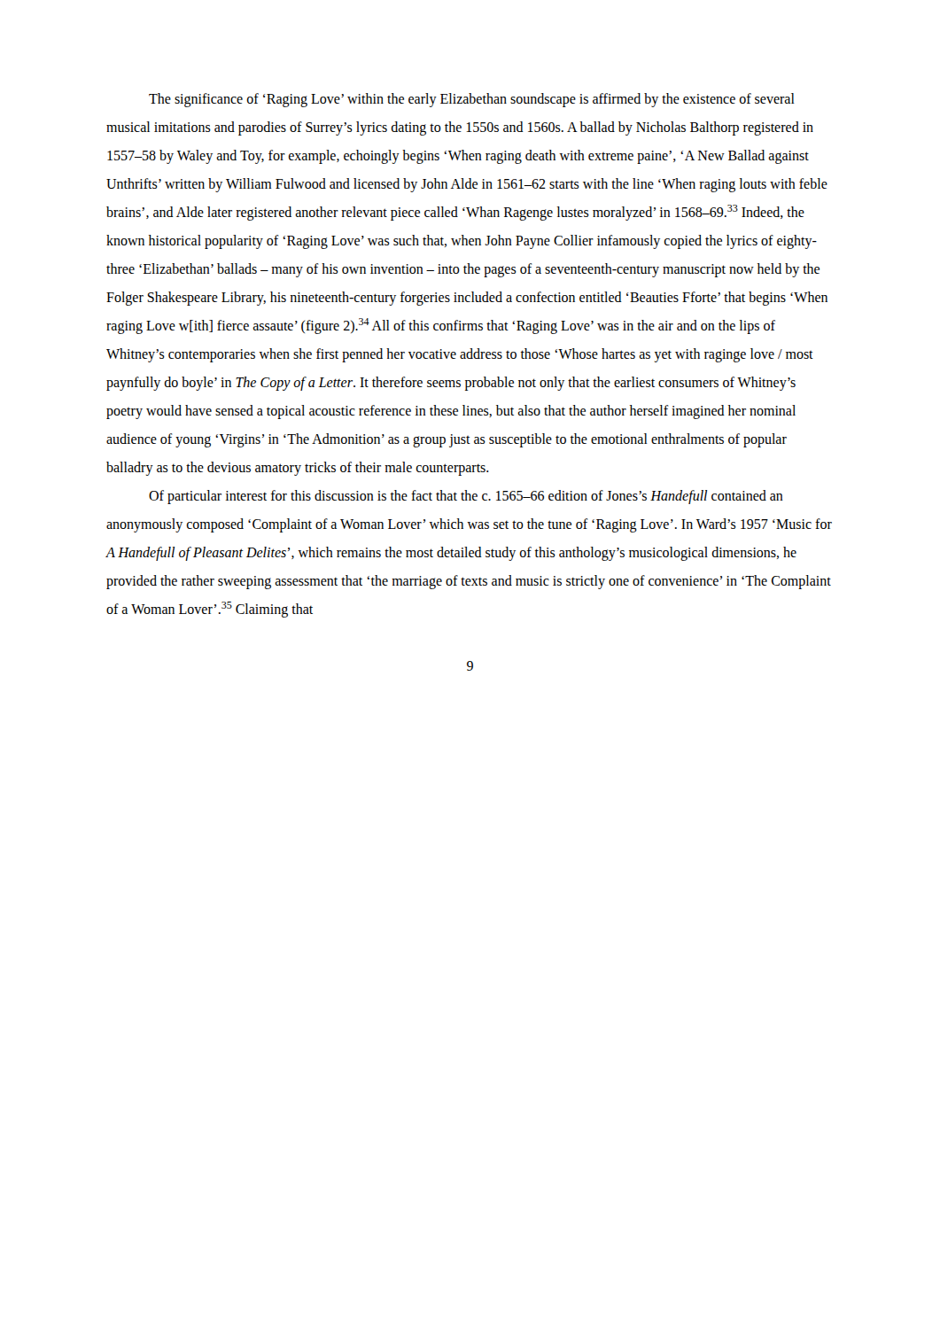The significance of ‘Raging Love’ within the early Elizabethan soundscape is affirmed by the existence of several musical imitations and parodies of Surrey’s lyrics dating to the 1550s and 1560s. A ballad by Nicholas Balthorp registered in 1557–58 by Waley and Toy, for example, echoingly begins ‘When raging death with extreme paine’, ‘A New Ballad against Unthrifts’ written by William Fulwood and licensed by John Alde in 1561–62 starts with the line ‘When raging louts with feble brains’, and Alde later registered another relevant piece called ‘Whan Ragenge lustes moralyzed’ in 1568–69.33 Indeed, the known historical popularity of ‘Raging Love’ was such that, when John Payne Collier infamously copied the lyrics of eighty-three ‘Elizabethan’ ballads – many of his own invention – into the pages of a seventeenth-century manuscript now held by the Folger Shakespeare Library, his nineteenth-century forgeries included a confection entitled ‘Beauties Fforte’ that begins ‘When raging Love w[ith] fierce assaute’ (figure 2).34 All of this confirms that ‘Raging Love’ was in the air and on the lips of Whitney’s contemporaries when she first penned her vocative address to those ‘Whose hartes as yet with raginge love / most paynfully do boyle’ in The Copy of a Letter. It therefore seems probable not only that the earliest consumers of Whitney’s poetry would have sensed a topical acoustic reference in these lines, but also that the author herself imagined her nominal audience of young ‘Virgins’ in ‘The Admonition’ as a group just as susceptible to the emotional enthralments of popular balladry as to the devious amatory tricks of their male counterparts.
Of particular interest for this discussion is the fact that the c. 1565–66 edition of Jones’s Handefull contained an anonymously composed ‘Complaint of a Woman Lover’ which was set to the tune of ‘Raging Love’. In Ward’s 1957 ‘Music for A Handefull of Pleasant Delites’, which remains the most detailed study of this anthology’s musicological dimensions, he provided the rather sweeping assessment that ‘the marriage of texts and music is strictly one of convenience’ in ‘The Complaint of a Woman Lover’.35 Claiming that
9